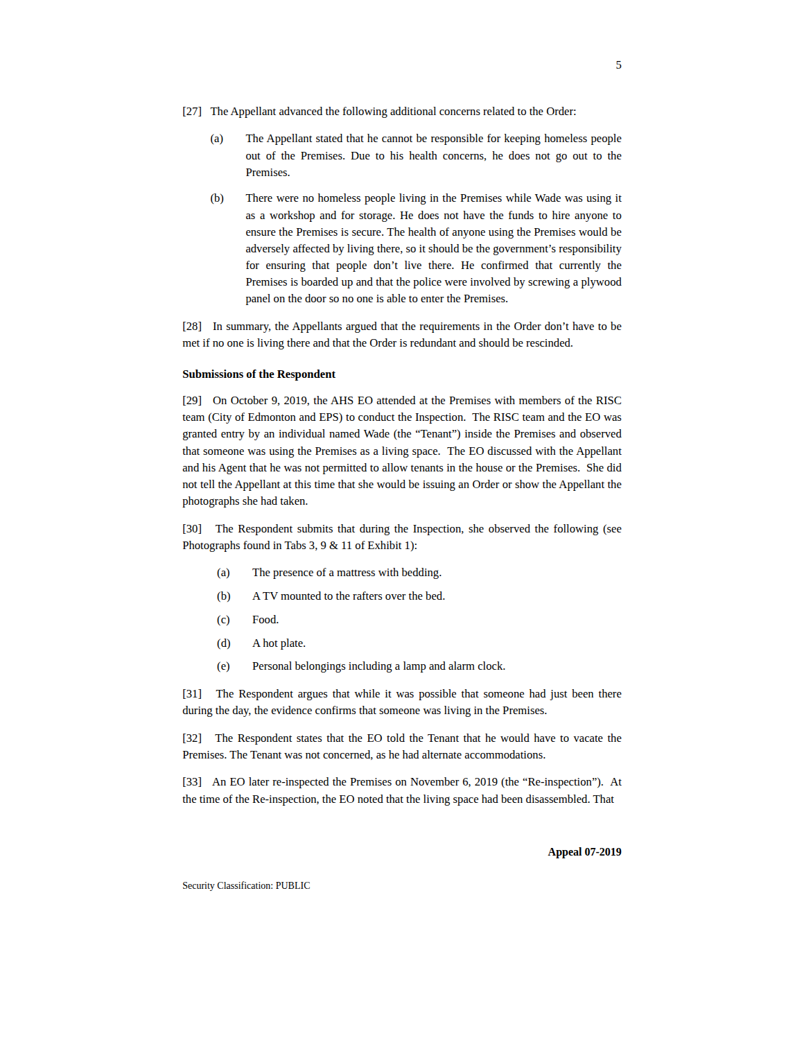5
[27] The Appellant advanced the following additional concerns related to the Order:
(a) The Appellant stated that he cannot be responsible for keeping homeless people out of the Premises. Due to his health concerns, he does not go out to the Premises.
(b) There were no homeless people living in the Premises while Wade was using it as a workshop and for storage. He does not have the funds to hire anyone to ensure the Premises is secure. The health of anyone using the Premises would be adversely affected by living there, so it should be the government’s responsibility for ensuring that people don’t live there. He confirmed that currently the Premises is boarded up and that the police were involved by screwing a plywood panel on the door so no one is able to enter the Premises.
[28] In summary, the Appellants argued that the requirements in the Order don’t have to be met if no one is living there and that the Order is redundant and should be rescinded.
Submissions of the Respondent
[29] On October 9, 2019, the AHS EO attended at the Premises with members of the RISC team (City of Edmonton and EPS) to conduct the Inspection. The RISC team and the EO was granted entry by an individual named Wade (the “Tenant”) inside the Premises and observed that someone was using the Premises as a living space. The EO discussed with the Appellant and his Agent that he was not permitted to allow tenants in the house or the Premises. She did not tell the Appellant at this time that she would be issuing an Order or show the Appellant the photographs she had taken.
[30] The Respondent submits that during the Inspection, she observed the following (see Photographs found in Tabs 3, 9 & 11 of Exhibit 1):
(a) The presence of a mattress with bedding.
(b) A TV mounted to the rafters over the bed.
(c) Food.
(d) A hot plate.
(e) Personal belongings including a lamp and alarm clock.
[31] The Respondent argues that while it was possible that someone had just been there during the day, the evidence confirms that someone was living in the Premises.
[32] The Respondent states that the EO told the Tenant that he would have to vacate the Premises. The Tenant was not concerned, as he had alternate accommodations.
[33] An EO later re-inspected the Premises on November 6, 2019 (the “Re-inspection”). At the time of the Re-inspection, the EO noted that the living space had been disassembled. That
Appeal 07-2019
Security Classification: PUBLIC